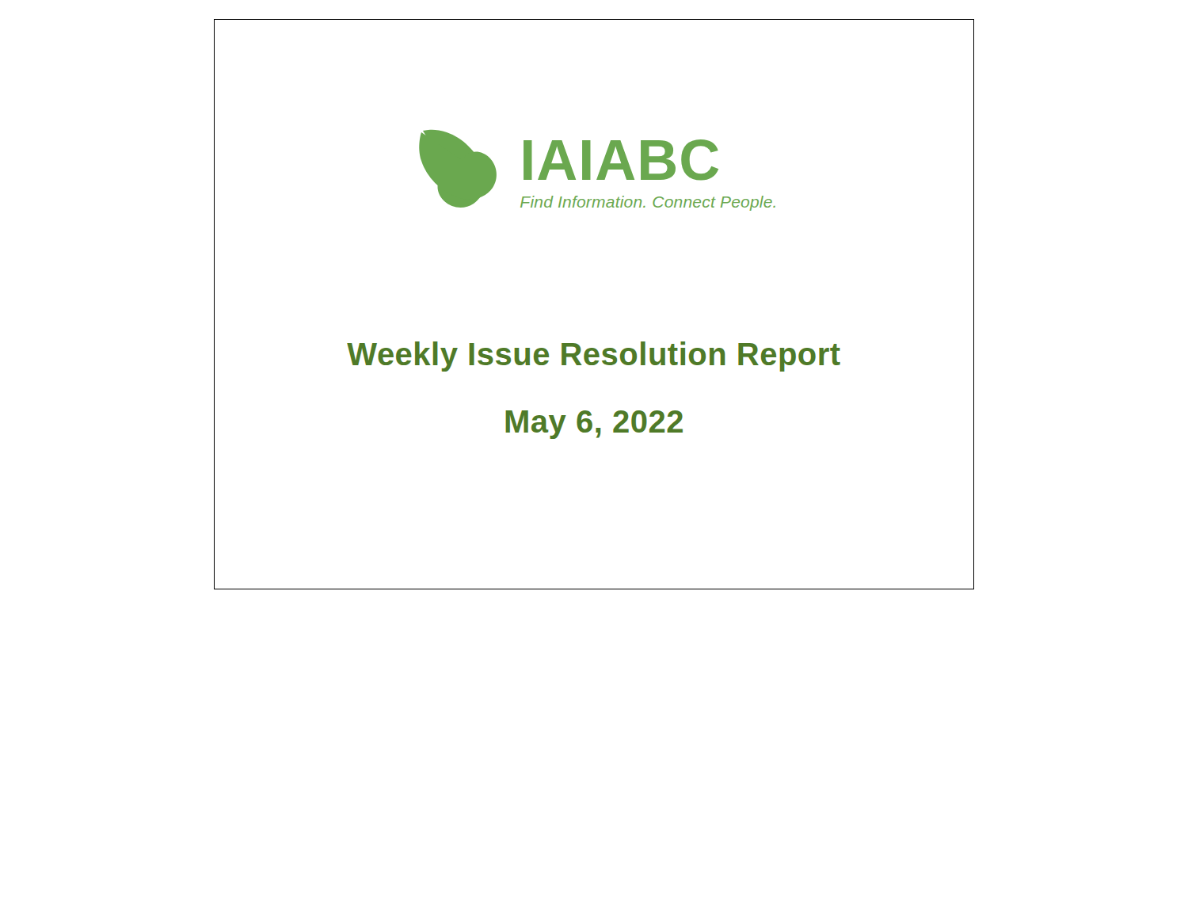IAIABC Find Information. Connect People.
Weekly Issue Resolution Report
May 6, 2022